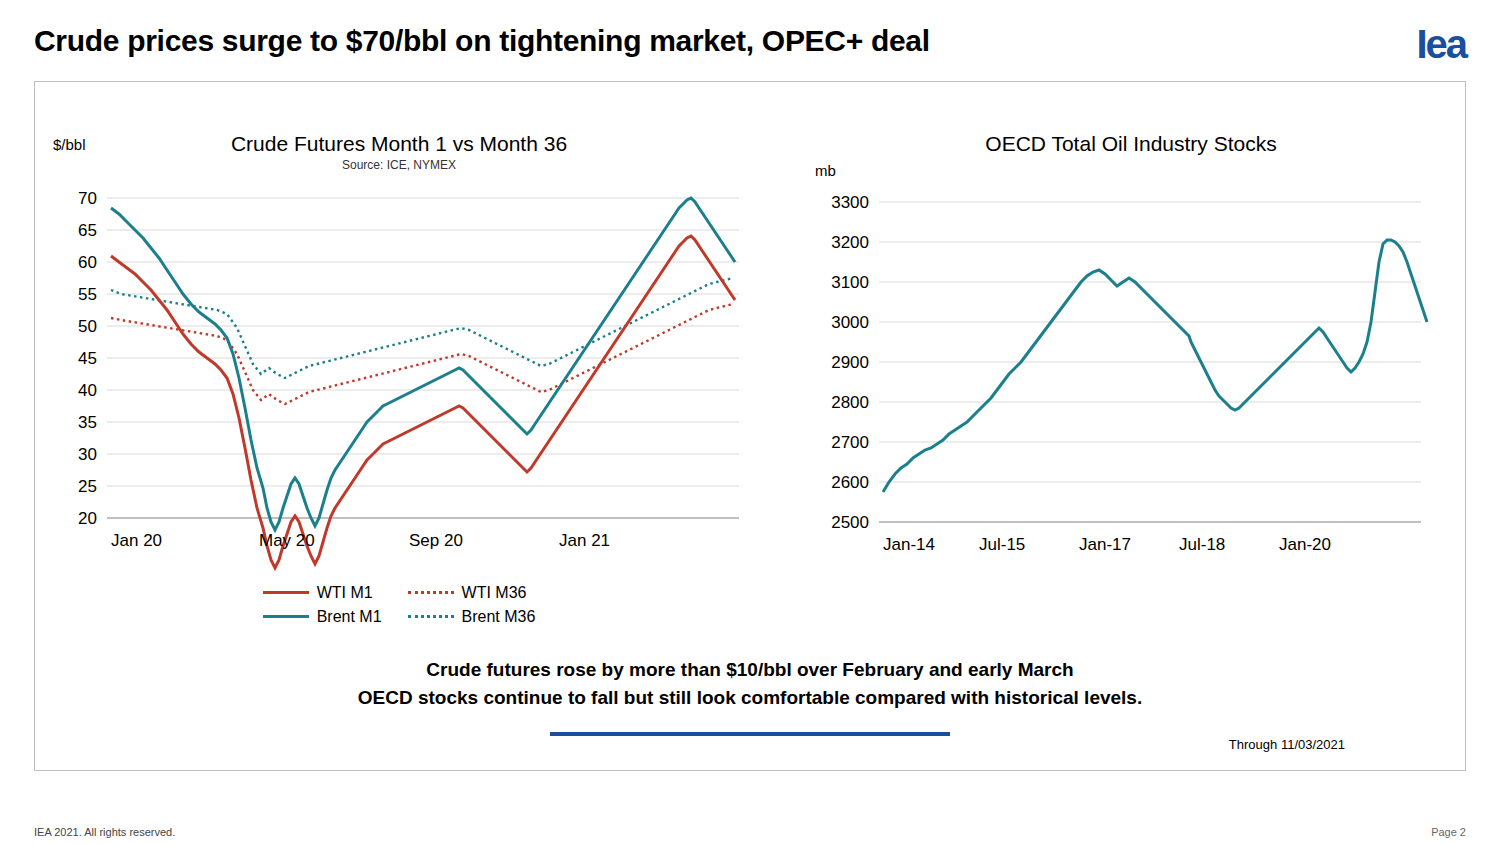Iea
Crude prices surge to $70/bbl on tightening market, OPEC+ deal
Crude Futures Month 1 vs Month 36
Source: ICE, NYMEX
$/bbl
70 65 60 55 50 45 40 35 30 25 20 Jan 20 May 20 Sep 20 Jan 21
WTI M1
Brent M1
WTI M36
Brent M36
OECD Total Oil Industry Stocks
mb
3300 3200 3100 3000 2900 2800 2700 2600 2500 Jan-14 Jul-15 Jan-17 Jul-18 Jan-20
Crude futures rose by more than $10/bbl over February and early March
OECD stocks continue to fall but still look comfortable compared with historical levels.
Through 11/03/2021
IEA 2021. All rights reserved.
Page 2